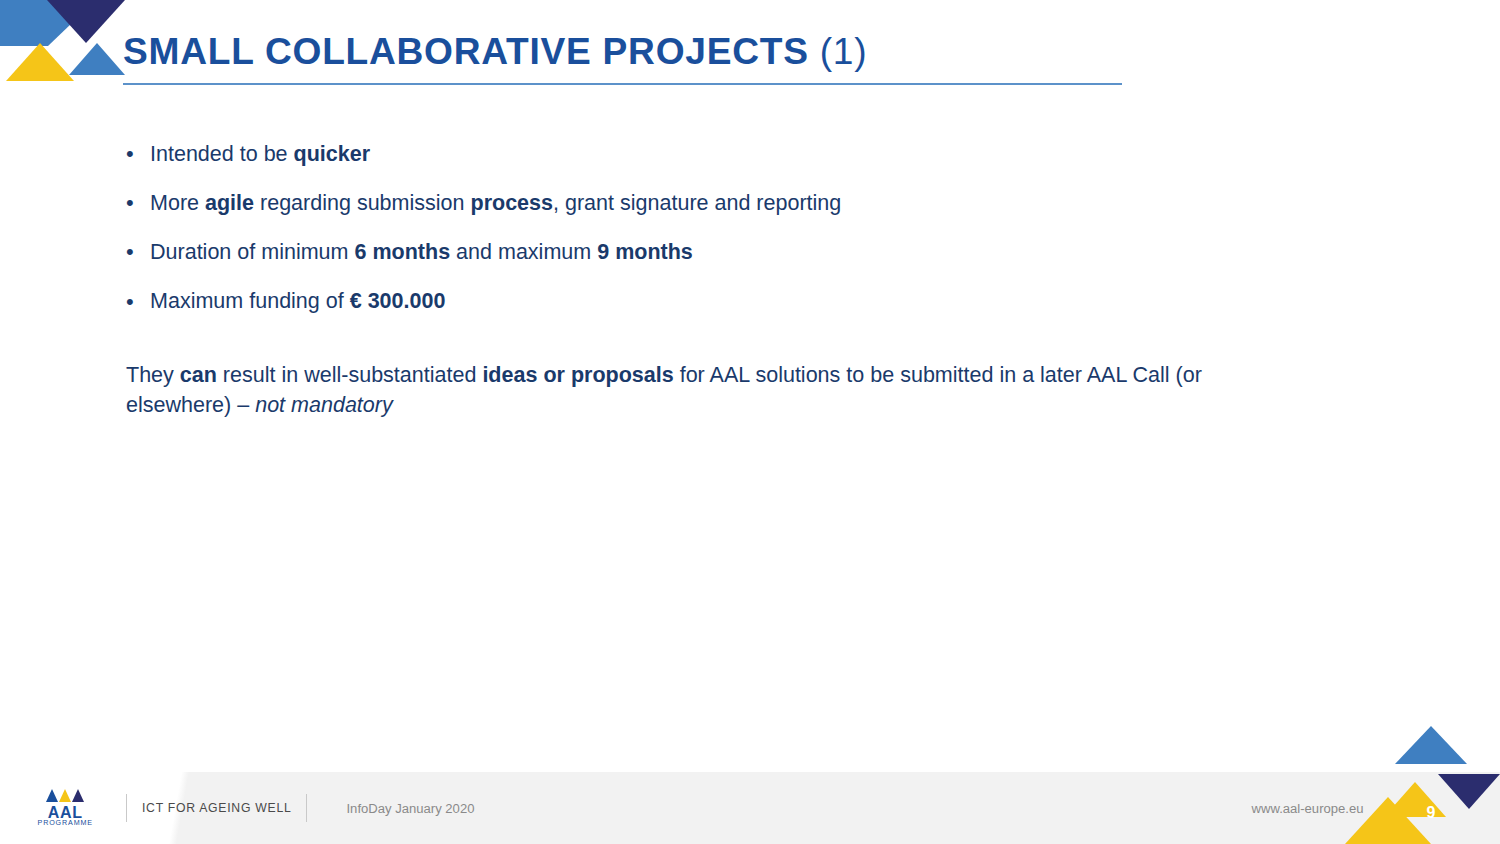Small Collaborative Projects (1)
Intended to be quicker
More agile regarding submission process, grant signature and reporting
Duration of minimum 6 months and maximum 9 months
Maximum funding of € 300.000
They can result in well-substantiated ideas or proposals for AAL solutions to be submitted in a later AAL Call (or elsewhere) – not mandatory
AAL
Programme
ICT for Ageing Well
InfoDay January 2020
www.aal-europe.eu
9